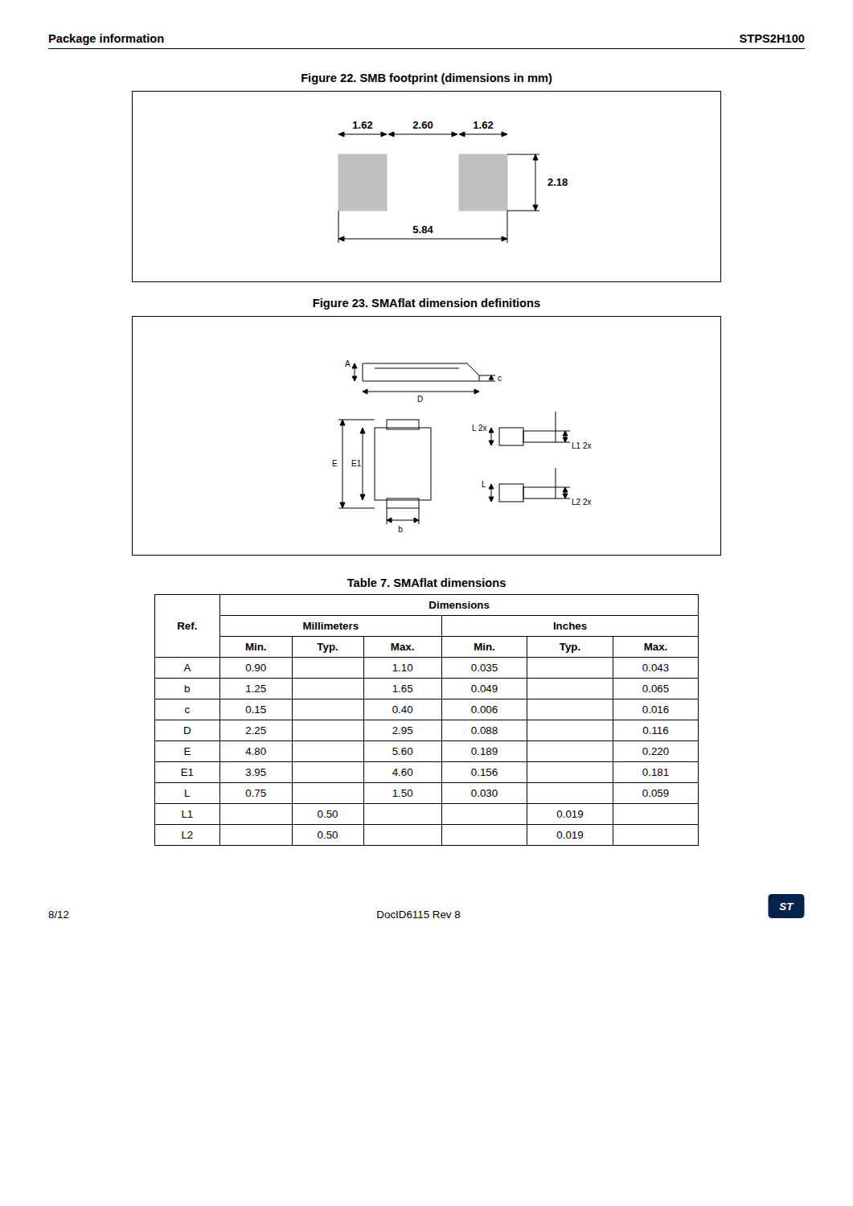Package information STPS2H100
Figure 22. SMB footprint (dimensions in mm)
1.62 2.60 1.62 2.18 5.84
Figure 23. SMAflat dimension definitions
A D c E E1 b L 2x L1 2x L L2 2x
Table 7. SMAflat dimensions
| Ref. | Dimensions |
| --- | --- |
| Millimeters | Inches |
| Min. | Typ. | Max. | Min. | Typ. | Max. |
| A | 0.90 | | 1.10 | 0.035 | | 0.043 |
| b | 1.25 | | 1.65 | 0.049 | | 0.065 |
| c | 0.15 | | 0.40 | 0.006 | | 0.016 |
| D | 2.25 | | 2.95 | 0.088 | | 0.116 |
| E | 4.80 | | 5.60 | 0.189 | | 0.220 |
| E1 | 3.95 | | 4.60 | 0.156 | | 0.181 |
| L | 0.75 | | 1.50 | 0.030 | | 0.059 |
| L1 | | 0.50 | | | 0.019 | |
| L2 | | 0.50 | | | 0.019 | |
8/12 DocID6115 Rev 8 ST